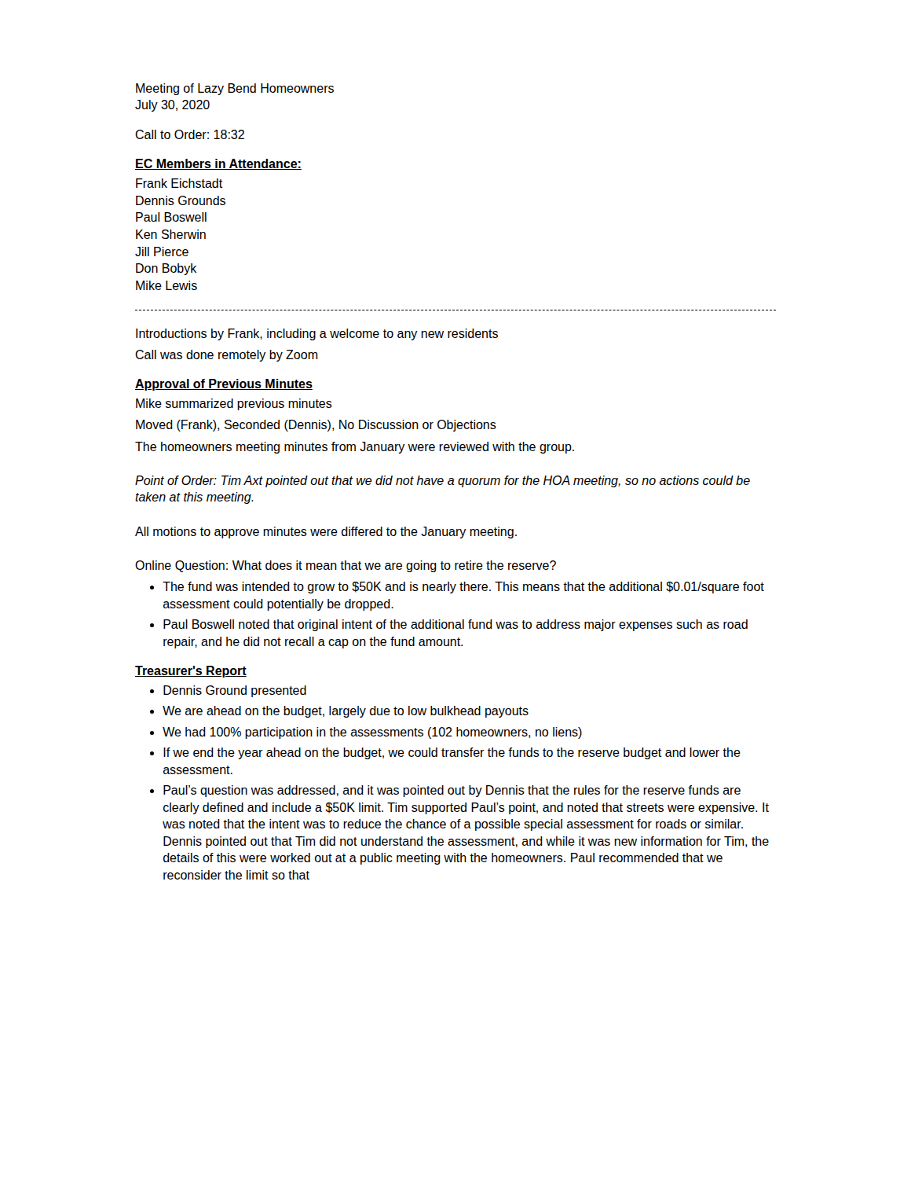Meeting of Lazy Bend Homeowners
July 30, 2020
Call to Order: 18:32
EC Members in Attendance:
Frank Eichstadt
Dennis Grounds
Paul Boswell
Ken Sherwin
Jill Pierce
Don Bobyk
Mike Lewis
Introductions by Frank, including a welcome to any new residents
Call was done remotely by Zoom
Approval of Previous Minutes
Mike summarized previous minutes
Moved (Frank), Seconded (Dennis), No Discussion or Objections
The homeowners meeting minutes from January were reviewed with the group.
Point of Order: Tim Axt pointed out that we did not have a quorum for the HOA meeting, so no actions could be taken at this meeting.
All motions to approve minutes were differed to the January meeting.
Online Question: What does it mean that we are going to retire the reserve?
The fund was intended to grow to $50K and is nearly there. This means that the additional $0.01/square foot assessment could potentially be dropped.
Paul Boswell noted that original intent of the additional fund was to address major expenses such as road repair, and he did not recall a cap on the fund amount.
Treasurer's Report
Dennis Ground presented
We are ahead on the budget, largely due to low bulkhead payouts
We had 100% participation in the assessments (102 homeowners, no liens)
If we end the year ahead on the budget, we could transfer the funds to the reserve budget and lower the assessment.
Paul’s question was addressed, and it was pointed out by Dennis that the rules for the reserve funds are clearly defined and include a $50K limit. Tim supported Paul’s point, and noted that streets were expensive. It was noted that the intent was to reduce the chance of a possible special assessment for roads or similar. Dennis pointed out that Tim did not understand the assessment, and while it was new information for Tim, the details of this were worked out at a public meeting with the homeowners. Paul recommended that we reconsider the limit so that